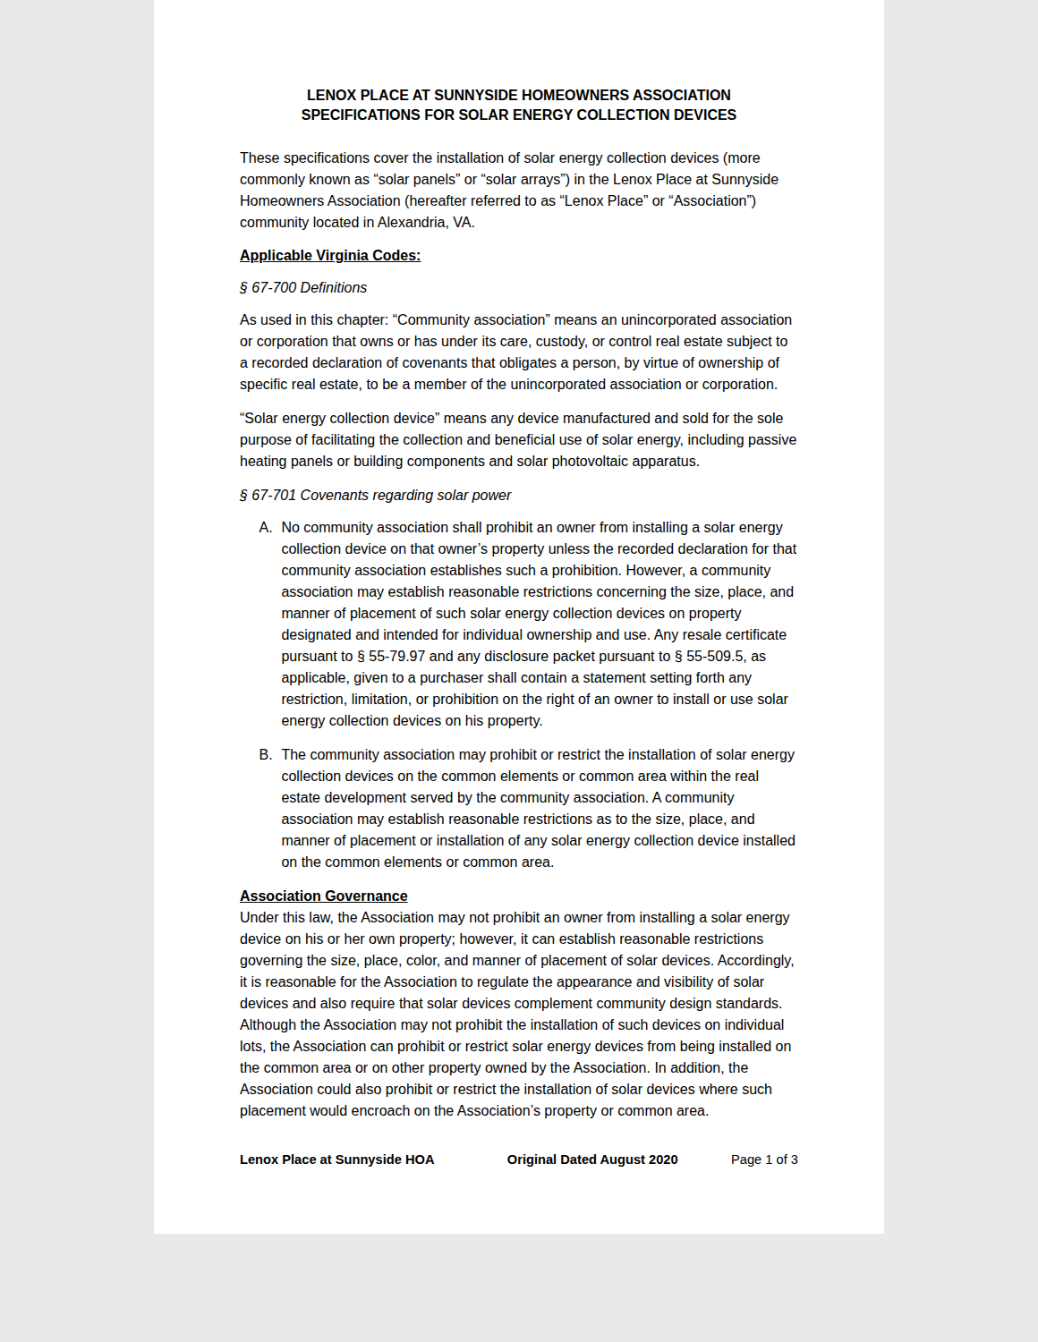Lenox Place at Sunnyside Homeowners Association
Specifications for Solar Energy Collection Devices
These specifications cover the installation of solar energy collection devices (more commonly known as “solar panels” or “solar arrays”) in the Lenox Place at Sunnyside Homeowners Association (hereafter referred to as “Lenox Place” or “Association”) community located in Alexandria, VA.
Applicable Virginia Codes:
§ 67-700 Definitions
As used in this chapter: “Community association” means an unincorporated association or corporation that owns or has under its care, custody, or control real estate subject to a recorded declaration of covenants that obligates a person, by virtue of ownership of specific real estate, to be a member of the unincorporated association or corporation.
“Solar energy collection device” means any device manufactured and sold for the sole purpose of facilitating the collection and beneficial use of solar energy, including passive heating panels or building components and solar photovoltaic apparatus.
§ 67-701 Covenants regarding solar power
No community association shall prohibit an owner from installing a solar energy collection device on that owner’s property unless the recorded declaration for that community association establishes such a prohibition. However, a community association may establish reasonable restrictions concerning the size, place, and manner of placement of such solar energy collection devices on property designated and intended for individual ownership and use. Any resale certificate pursuant to § 55-79.97 and any disclosure packet pursuant to § 55-509.5, as applicable, given to a purchaser shall contain a statement setting forth any restriction, limitation, or prohibition on the right of an owner to install or use solar energy collection devices on his property.
The community association may prohibit or restrict the installation of solar energy collection devices on the common elements or common area within the real estate development served by the community association. A community association may establish reasonable restrictions as to the size, place, and manner of placement or installation of any solar energy collection device installed on the common elements or common area.
Association Governance
Under this law, the Association may not prohibit an owner from installing a solar energy device on his or her own property; however, it can establish reasonable restrictions governing the size, place, color, and manner of placement of solar devices. Accordingly, it is reasonable for the Association to regulate the appearance and visibility of solar devices and also require that solar devices complement community design standards. Although the Association may not prohibit the installation of such devices on individual lots, the Association can prohibit or restrict solar energy devices from being installed on the common area or on other property owned by the Association. In addition, the Association could also prohibit or restrict the installation of solar devices where such placement would encroach on the Association’s property or common area.
Lenox Place at Sunnyside HOA Original Dated August 2020 Page 1 of 3